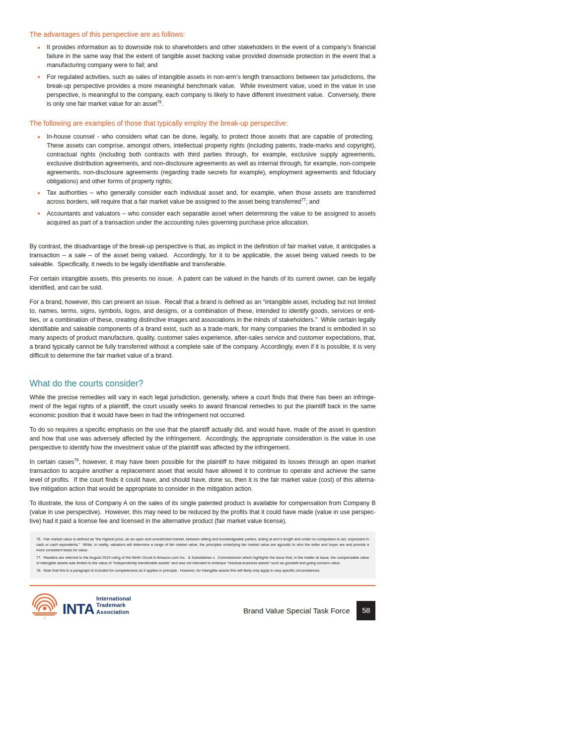The advantages of this perspective are as follows:
It provides information as to downside risk to shareholders and other stakeholders in the event of a company’s financial failure in the same way that the extent of tangible asset backing value provided downside protection in the event that a manufacturing company were to fail; and
For regulated activities, such as sales of intangible assets in non-arm’s length transactions between tax jurisdictions, the break-up perspective provides a more meaningful benchmark value. While investment value, used in the value in use perspective, is meaningful to the company, each company is likely to have different investment value. Conversely, there is only one fair market value for an asset76.
The following are examples of those that typically employ the break-up perspective:
In-house counsel - who considers what can be done, legally, to protect those assets that are capable of protecting. These assets can comprise, amongst others, intellectual property rights (including patents, trade-marks and copyright), contractual rights (including both contracts with third parties through, for example, exclusive supply agreements, exclusive distribution agreements, and non-disclosure agreements as well as internal through, for example, non-compete agreements, non-disclosure agreements (regarding trade secrets for example), employment agreements and fiduciary obligations) and other forms of property rights;
Tax authorities – who generally consider each individual asset and, for example, when those assets are transferred across borders, will require that a fair market value be assigned to the asset being transferred77; and
Accountants and valuators – who consider each separable asset when determining the value to be assigned to assets acquired as part of a transaction under the accounting rules governing purchase price allocation.
By contrast, the disadvantage of the break-up perspective is that, as implicit in the definition of fair market value, it anticipates a transaction – a sale – of the asset being valued. Accordingly, for it to be applicable, the asset being valued needs to be saleable. Specifically, it needs to be legally identifiable and transferable.
For certain intangible assets, this presents no issue. A patent can be valued in the hands of its current owner, can be legally identified, and can be sold.
For a brand, however, this can present an issue. Recall that a brand is defined as an “intangible asset, including but not limited to, names, terms, signs, symbols, logos, and designs, or a combination of these, intended to identify goods, services or entities, or a combination of these, creating distinctive images and associations in the minds of stakeholders.” While certain legally identifiable and saleable components of a brand exist, such as a trade-mark, for many companies the brand is embodied in so many aspects of product manufacture, quality, customer sales experience, after-sales service and customer expectations, that, a brand typically cannot be fully transferred without a complete sale of the company. Accordingly, even if it is possible, it is very difficult to determine the fair market value of a brand.
What do the courts consider?
While the precise remedies will vary in each legal jurisdiction, generally, where a court finds that there has been an infringement of the legal rights of a plaintiff, the court usually seeks to award financial remedies to put the plaintiff back in the same economic position that it would have been in had the infringement not occurred.
To do so requires a specific emphasis on the use that the plaintiff actually did, and would have, made of the asset in question and how that use was adversely affected by the infringement. Accordingly, the appropriate consideration is the value in use perspective to identify how the investment value of the plaintiff was affected by the infringement.
In certain cases78, however, it may have been possible for the plaintiff to have mitigated its losses through an open market transaction to acquire another a replacement asset that would have allowed it to continue to operate and achieve the same level of profits. If the court finds it could have, and should have, done so, then it is the fair market value (cost) of this alternative mitigation action that would be appropriate to consider in the mitigation action.
To illustrate, the loss of Company A on the sales of its single patented product is available for compensation from Company B (value in use perspective). However, this may need to be reduced by the profits that it could have made (value in use perspective) had it paid a license fee and licensed in the alternative product (fair market value license).
76. Fair market value is defined as “the highest price, an an open and unrestricted market, between willing and knowledgeable parties, acting at arm’s length and under no compulsion to act, expressed in cash or cash equivalents.” While, in reality, valuators will determine a range of fair market value, the principles underlying fair market value are agnostic to who the seller and buyer are and provide a more consistent basis for value.
77. Readers are referred to the August 2019 ruling of the Ninth Circuit in Amazon.com Inc. & Subsidiaries v. Commissioner which highlights the issue that, in the matter at issue, the compensable value of intangible assets was limited to the value of “independently transferable assets” and was not intended to embrace “residual-business assets” such as goodwill and going concern value.
78. Note that this is a paragraph is included for completeness as it applies in principle. However, for intangible assets this will likely only apply in vary specific circumstances.
®
INTA International
Trademark
Association
Brand Value Special Task Force
58